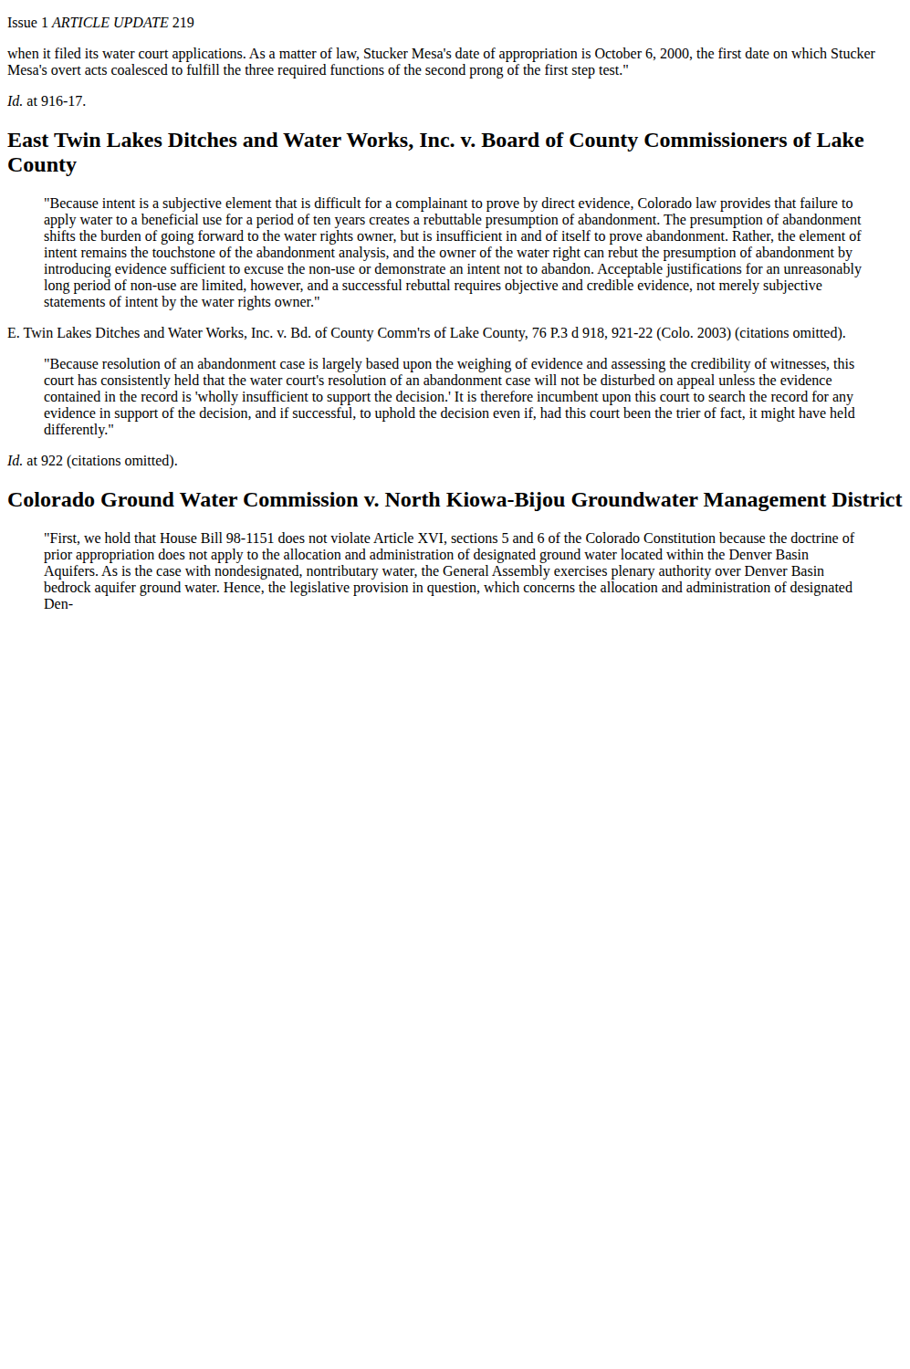Issue 1 ARTICLE UPDATE 219
when it filed its water court applications. As a matter of law, Stucker Mesa's date of appropriation is October 6, 2000, the first date on which Stucker Mesa's overt acts coalesced to fulfill the three required functions of the second prong of the first step test."
Id. at 916-17.
East Twin Lakes Ditches and Water Works, Inc. v. Board of County Commissioners of Lake County
"Because intent is a subjective element that is difficult for a complainant to prove by direct evidence, Colorado law provides that failure to apply water to a beneficial use for a period of ten years creates a rebuttable presumption of abandonment. The presumption of abandonment shifts the burden of going forward to the water rights owner, but is insufficient in and of itself to prove abandonment. Rather, the element of intent remains the touchstone of the abandonment analysis, and the owner of the water right can rebut the presumption of abandonment by introducing evidence sufficient to excuse the non-use or demonstrate an intent not to abandon. Acceptable justifications for an unreasonably long period of non-use are limited, however, and a successful rebuttal requires objective and credible evidence, not merely subjective statements of intent by the water rights owner."
E. Twin Lakes Ditches and Water Works, Inc. v. Bd. of County Comm'rs of Lake County, 76 P.3 d 918, 921-22 (Colo. 2003) (citations omitted).
"Because resolution of an abandonment case is largely based upon the weighing of evidence and assessing the credibility of witnesses, this court has consistently held that the water court's resolution of an abandonment case will not be disturbed on appeal unless the evidence contained in the record is 'wholly insufficient to support the decision.' It is therefore incumbent upon this court to search the record for any evidence in support of the decision, and if successful, to uphold the decision even if, had this court been the trier of fact, it might have held differently."
Id. at 922 (citations omitted).
Colorado Ground Water Commission v. North Kiowa-Bijou Groundwater Management District
"First, we hold that House Bill 98-1151 does not violate Article XVI, sections 5 and 6 of the Colorado Constitution because the doctrine of prior appropriation does not apply to the allocation and administration of designated ground water located within the Denver Basin Aquifers. As is the case with nondesignated, nontributary water, the General Assembly exercises plenary authority over Denver Basin bedrock aquifer ground water. Hence, the legislative provision in question, which concerns the allocation and administration of designated Den-